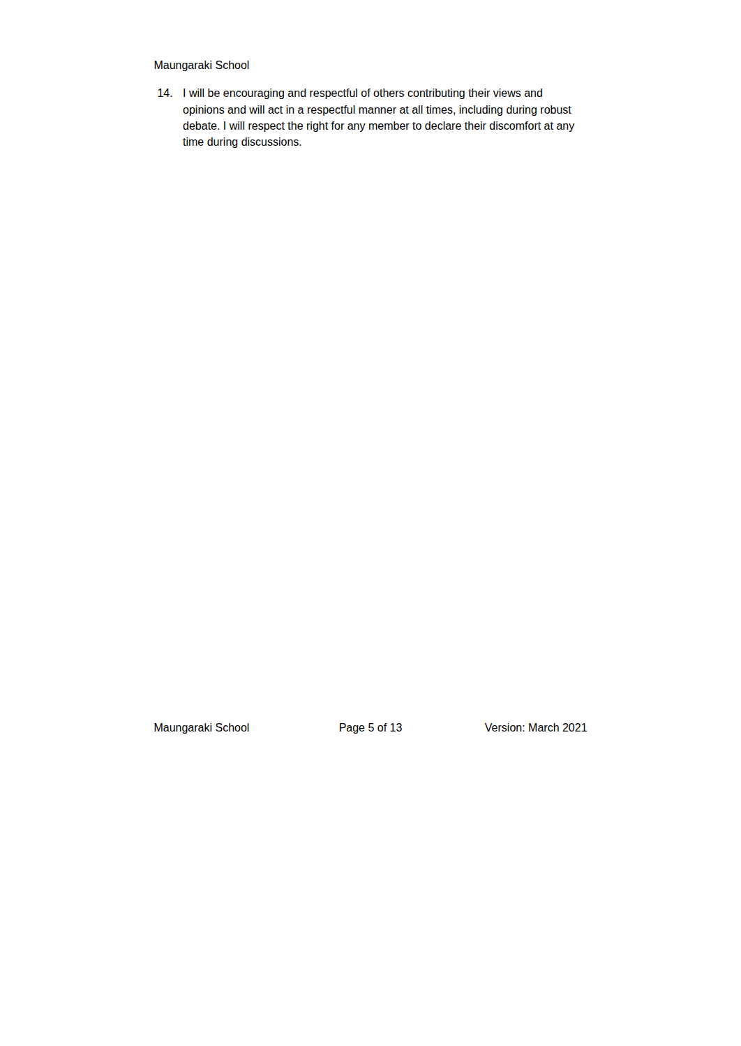Maungaraki School
14. I will be encouraging and respectful of others contributing their views and opinions and will act in a respectful manner at all times, including during robust debate. I will respect the right for any member to declare their discomfort at any time during discussions.
Maungaraki School
Page 5 of 13
Version: March 2021